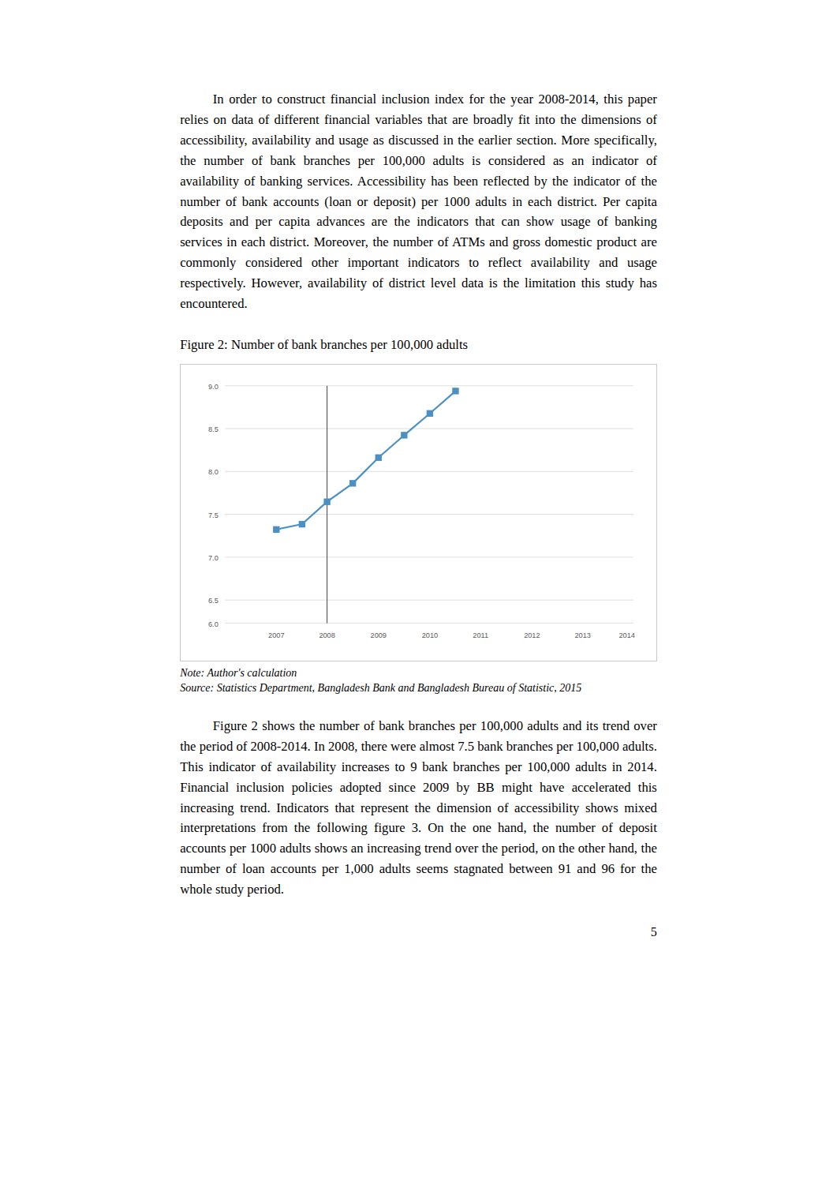In order to construct financial inclusion index for the year 2008-2014, this paper relies on data of different financial variables that are broadly fit into the dimensions of accessibility, availability and usage as discussed in the earlier section. More specifically, the number of bank branches per 100,000 adults is considered as an indicator of availability of banking services. Accessibility has been reflected by the indicator of the number of bank accounts (loan or deposit) per 1000 adults in each district. Per capita deposits and per capita advances are the indicators that can show usage of banking services in each district. Moreover, the number of ATMs and gross domestic product are commonly considered other important indicators to reflect availability and usage respectively. However, availability of district level data is the limitation this study has encountered.
Figure 2: Number of bank branches per 100,000 adults
9.0 8.5 8.0 7.5 7.0 6.5 6.0 2007 2008 2009 2010 2011 2012 2013 2014
Note: Author's calculation
Source: Statistics Department, Bangladesh Bank and Bangladesh Bureau of Statistic, 2015
Figure 2 shows the number of bank branches per 100,000 adults and its trend over the period of 2008-2014. In 2008, there were almost 7.5 bank branches per 100,000 adults. This indicator of availability increases to 9 bank branches per 100,000 adults in 2014. Financial inclusion policies adopted since 2009 by BB might have accelerated this increasing trend. Indicators that represent the dimension of accessibility shows mixed interpretations from the following figure 3. On the one hand, the number of deposit accounts per 1000 adults shows an increasing trend over the period, on the other hand, the number of loan accounts per 1,000 adults seems stagnated between 91 and 96 for the whole study period.
5